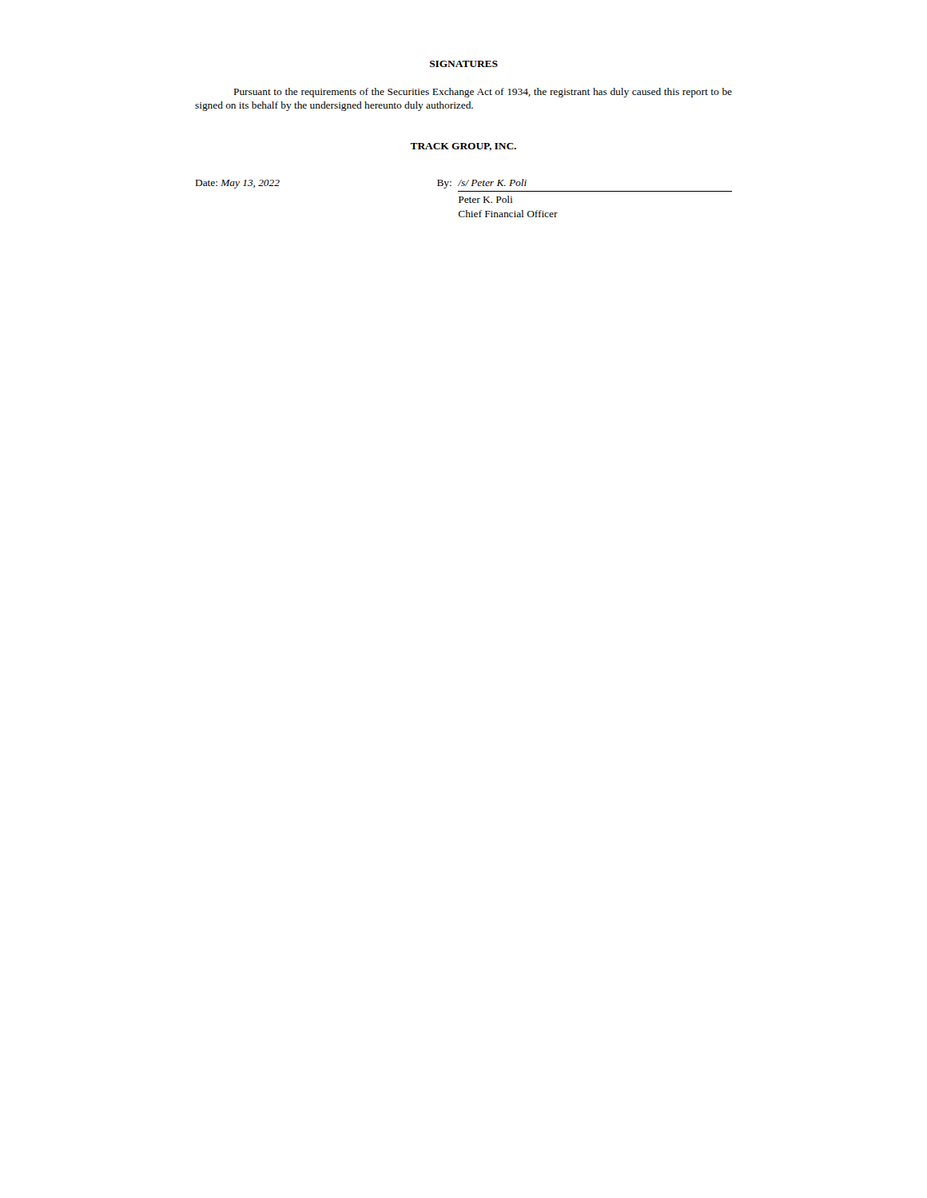SIGNATURES
Pursuant to the requirements of the Securities Exchange Act of 1934, the registrant has duly caused this report to be signed on its behalf by the undersigned hereunto duly authorized.
TRACK GROUP, INC.
| Date: May 13, 2022 | By: | /s/ Peter K. Poli Peter K. Poli Chief Financial Officer |